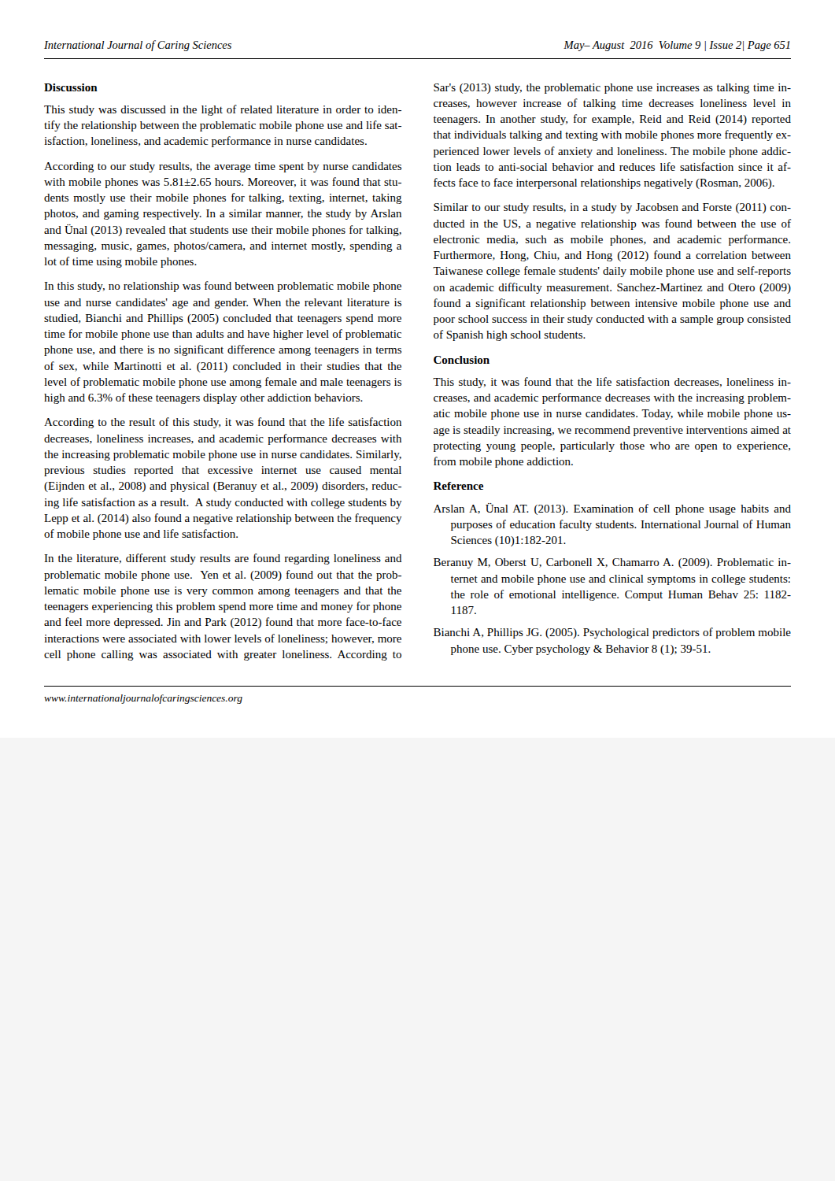International Journal of Caring Sciences May– August 2016 Volume 9 | Issue 2| Page 651
Discussion
This study was discussed in the light of related literature in order to identify the relationship between the problematic mobile phone use and life satisfaction, loneliness, and academic performance in nurse candidates.
According to our study results, the average time spent by nurse candidates with mobile phones was 5.81±2.65 hours. Moreover, it was found that students mostly use their mobile phones for talking, texting, internet, taking photos, and gaming respectively. In a similar manner, the study by Arslan and Ünal (2013) revealed that students use their mobile phones for talking, messaging, music, games, photos/camera, and internet mostly, spending a lot of time using mobile phones.
In this study, no relationship was found between problematic mobile phone use and nurse candidates' age and gender. When the relevant literature is studied, Bianchi and Phillips (2005) concluded that teenagers spend more time for mobile phone use than adults and have higher level of problematic phone use, and there is no significant difference among teenagers in terms of sex, while Martinotti et al. (2011) concluded in their studies that the level of problematic mobile phone use among female and male teenagers is high and 6.3% of these teenagers display other addiction behaviors.
According to the result of this study, it was found that the life satisfaction decreases, loneliness increases, and academic performance decreases with the increasing problematic mobile phone use in nurse candidates. Similarly, previous studies reported that excessive internet use caused mental (Eijnden et al., 2008) and physical (Beranuy et al., 2009) disorders, reducing life satisfaction as a result. A study conducted with college students by Lepp et al. (2014) also found a negative relationship between the frequency of mobile phone use and life satisfaction.
In the literature, different study results are found regarding loneliness and problematic mobile phone use. Yen et al. (2009) found out that the problematic mobile phone use is very common among teenagers and that the teenagers experiencing this problem spend more time and money for phone and feel more depressed. Jin and Park (2012) found that more face-to-face interactions were associated with lower levels of loneliness; however, more cell phone calling was associated with greater loneliness. According to Sar's (2013) study, the problematic phone use increases as talking time increases, however increase of talking time decreases loneliness level in teenagers. In another study, for example, Reid and Reid (2014) reported that individuals talking and texting with mobile phones more frequently experienced lower levels of anxiety and loneliness. The mobile phone addiction leads to anti-social behavior and reduces life satisfaction since it affects face to face interpersonal relationships negatively (Rosman, 2006).
Similar to our study results, in a study by Jacobsen and Forste (2011) conducted in the US, a negative relationship was found between the use of electronic media, such as mobile phones, and academic performance. Furthermore, Hong, Chiu, and Hong (2012) found a correlation between Taiwanese college female students' daily mobile phone use and self-reports on academic difficulty measurement. Sanchez-Martinez and Otero (2009) found a significant relationship between intensive mobile phone use and poor school success in their study conducted with a sample group consisted of Spanish high school students.
Conclusion
This study, it was found that the life satisfaction decreases, loneliness increases, and academic performance decreases with the increasing problematic mobile phone use in nurse candidates. Today, while mobile phone usage is steadily increasing, we recommend preventive interventions aimed at protecting young people, particularly those who are open to experience, from mobile phone addiction.
Reference
Arslan A, Ünal AT. (2013). Examination of cell phone usage habits and purposes of education faculty students. International Journal of Human Sciences (10)1:182-201.
Beranuy M, Oberst U, Carbonell X, Chamarro A. (2009). Problematic internet and mobile phone use and clinical symptoms in college students: the role of emotional intelligence. Comput Human Behav 25: 1182-1187.
Bianchi A, Phillips JG. (2005). Psychological predictors of problem mobile phone use. Cyber psychology & Behavior 8 (1); 39-51.
www.internationaljournalofcaringsciences.org